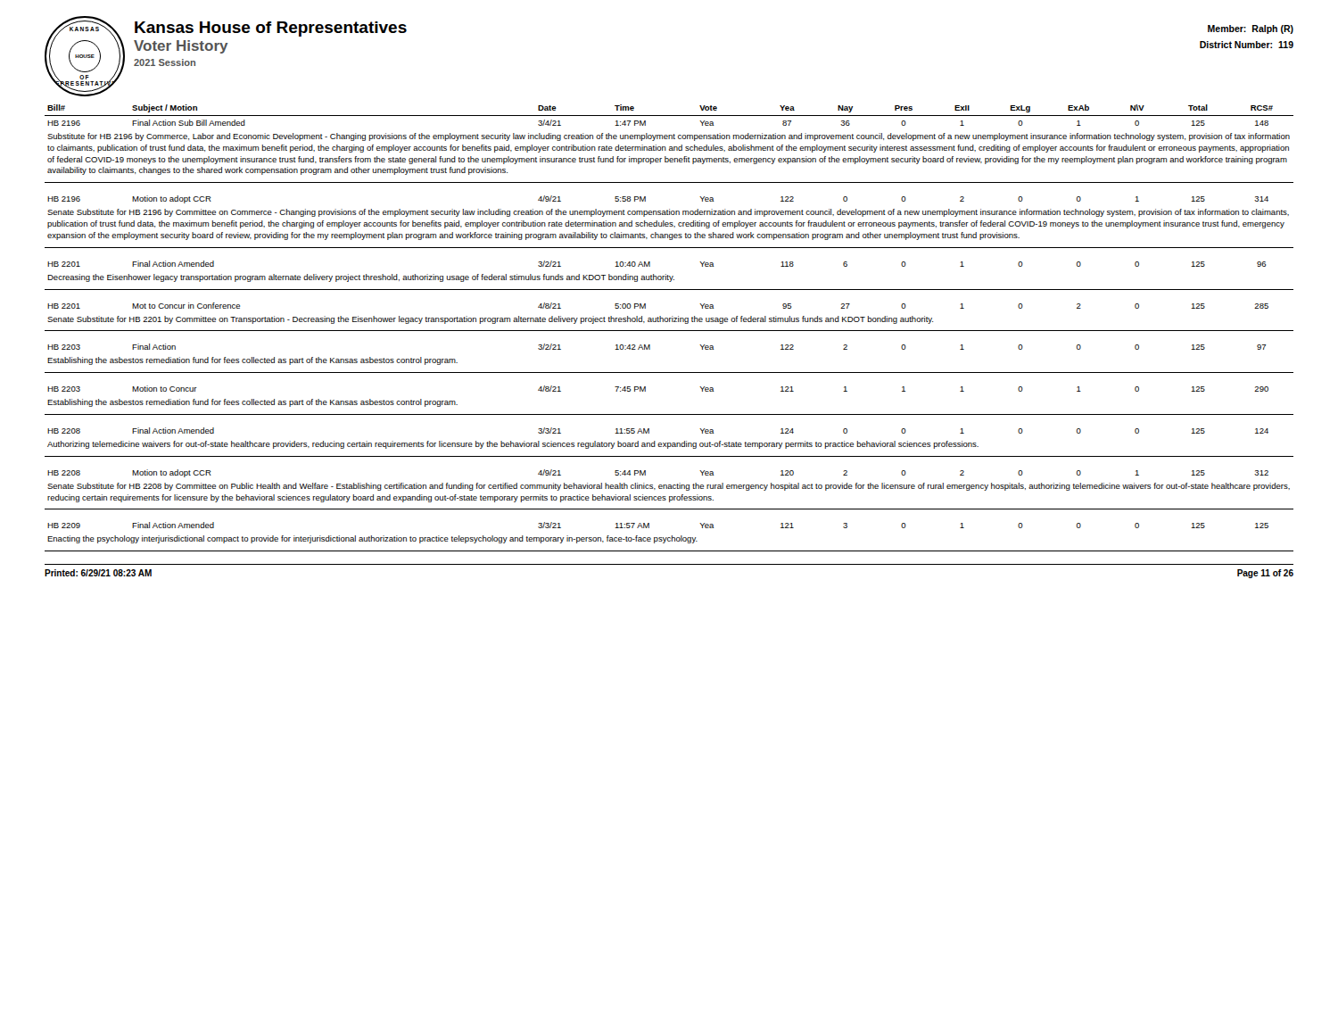KANSAS
HOUSE
OF REPRESENTATIVES
Kansas House of Representatives
Voter History
2021 Session
Member: Ralph (R)
District Number: 119
| Bill# | Subject / Motion | Date | Time | Vote | Yea | Nay | Pres | ExII | ExLg | ExAb | N\V | Total | RCS# |
| --- | --- | --- | --- | --- | --- | --- | --- | --- | --- | --- | --- | --- | --- |
| HB 2196 | Final Action Sub Bill Amended | 3/4/21 | 1:47 PM | Yea | 87 | 36 | 0 | 1 | 0 | 1 | 0 | 125 | 148 |
| Substitute for HB 2196 by Commerce, Labor and Economic Development - Changing provisions of the employment security law including creation of the unemployment compensation modernization and improvement council, development of a new unemployment insurance information technology system, provision of tax information to claimants, publication of trust fund data, the maximum benefit period, the charging of employer accounts for benefits paid, employer contribution rate determination and schedules, abolishment of the employment security interest assessment fund, crediting of employer accounts for fraudulent or erroneous payments, appropriation of federal COVID-19 moneys to the unemployment insurance trust fund, transfers from the state general fund to the unemployment insurance trust fund for improper benefit payments, emergency expansion of the employment security board of review, providing for the my reemployment plan program and workforce training program availability to claimants, changes to the shared work compensation program and other unemployment trust fund provisions. |
| HB 2196 | Motion to adopt CCR | 4/9/21 | 5:58 PM | Yea | 122 | 0 | 0 | 2 | 0 | 0 | 1 | 125 | 314 |
| Senate Substitute for HB 2196 by Committee on Commerce - Changing provisions of the employment security law including creation of the unemployment compensation modernization and improvement council, development of a new unemployment insurance information technology system, provision of tax information to claimants, publication of trust fund data, the maximum benefit period, the charging of employer accounts for benefits paid, employer contribution rate determination and schedules, crediting of employer accounts for fraudulent or erroneous payments, transfer of federal COVID-19 moneys to the unemployment insurance trust fund, emergency expansion of the employment security board of review, providing for the my reemployment plan program and workforce training program availability to claimants, changes to the shared work compensation program and other unemployment trust fund provisions. |
| HB 2201 | Final Action Amended | 3/2/21 | 10:40 AM | Yea | 118 | 6 | 0 | 1 | 0 | 0 | 0 | 125 | 96 |
| Decreasing the Eisenhower legacy transportation program alternate delivery project threshold, authorizing usage of federal stimulus funds and KDOT bonding authority. |
| HB 2201 | Mot to Concur in Conference | 4/8/21 | 5:00 PM | Yea | 95 | 27 | 0 | 1 | 0 | 2 | 0 | 125 | 285 |
| Senate Substitute for HB 2201 by Committee on Transportation - Decreasing the Eisenhower legacy transportation program alternate delivery project threshold, authorizing the usage of federal stimulus funds and KDOT bonding authority. |
| HB 2203 | Final Action | 3/2/21 | 10:42 AM | Yea | 122 | 2 | 0 | 1 | 0 | 0 | 0 | 125 | 97 |
| Establishing the asbestos remediation fund for fees collected as part of the Kansas asbestos control program. |
| HB 2203 | Motion to Concur | 4/8/21 | 7:45 PM | Yea | 121 | 1 | 1 | 1 | 0 | 1 | 0 | 125 | 290 |
| Establishing the asbestos remediation fund for fees collected as part of the Kansas asbestos control program. |
| HB 2208 | Final Action Amended | 3/3/21 | 11:55 AM | Yea | 124 | 0 | 0 | 1 | 0 | 0 | 0 | 125 | 124 |
| Authorizing telemedicine waivers for out-of-state healthcare providers, reducing certain requirements for licensure by the behavioral sciences regulatory board and expanding out-of-state temporary permits to practice behavioral sciences professions. |
| HB 2208 | Motion to adopt CCR | 4/9/21 | 5:44 PM | Yea | 120 | 2 | 0 | 2 | 0 | 0 | 1 | 125 | 312 |
| Senate Substitute for HB 2208 by Committee on Public Health and Welfare - Establishing certification and funding for certified community behavioral health clinics, enacting the rural emergency hospital act to provide for the licensure of rural emergency hospitals, authorizing telemedicine waivers for out-of-state healthcare providers, reducing certain requirements for licensure by the behavioral sciences regulatory board and expanding out-of-state temporary permits to practice behavioral sciences professions. |
| HB 2209 | Final Action Amended | 3/3/21 | 11:57 AM | Yea | 121 | 3 | 0 | 1 | 0 | 0 | 0 | 125 | 125 |
| Enacting the psychology interjurisdictional compact to provide for interjurisdictional authorization to practice telepsychology and temporary in-person, face-to-face psychology. |
Printed: 6/29/21 08:23 AM
Page 11 of 26